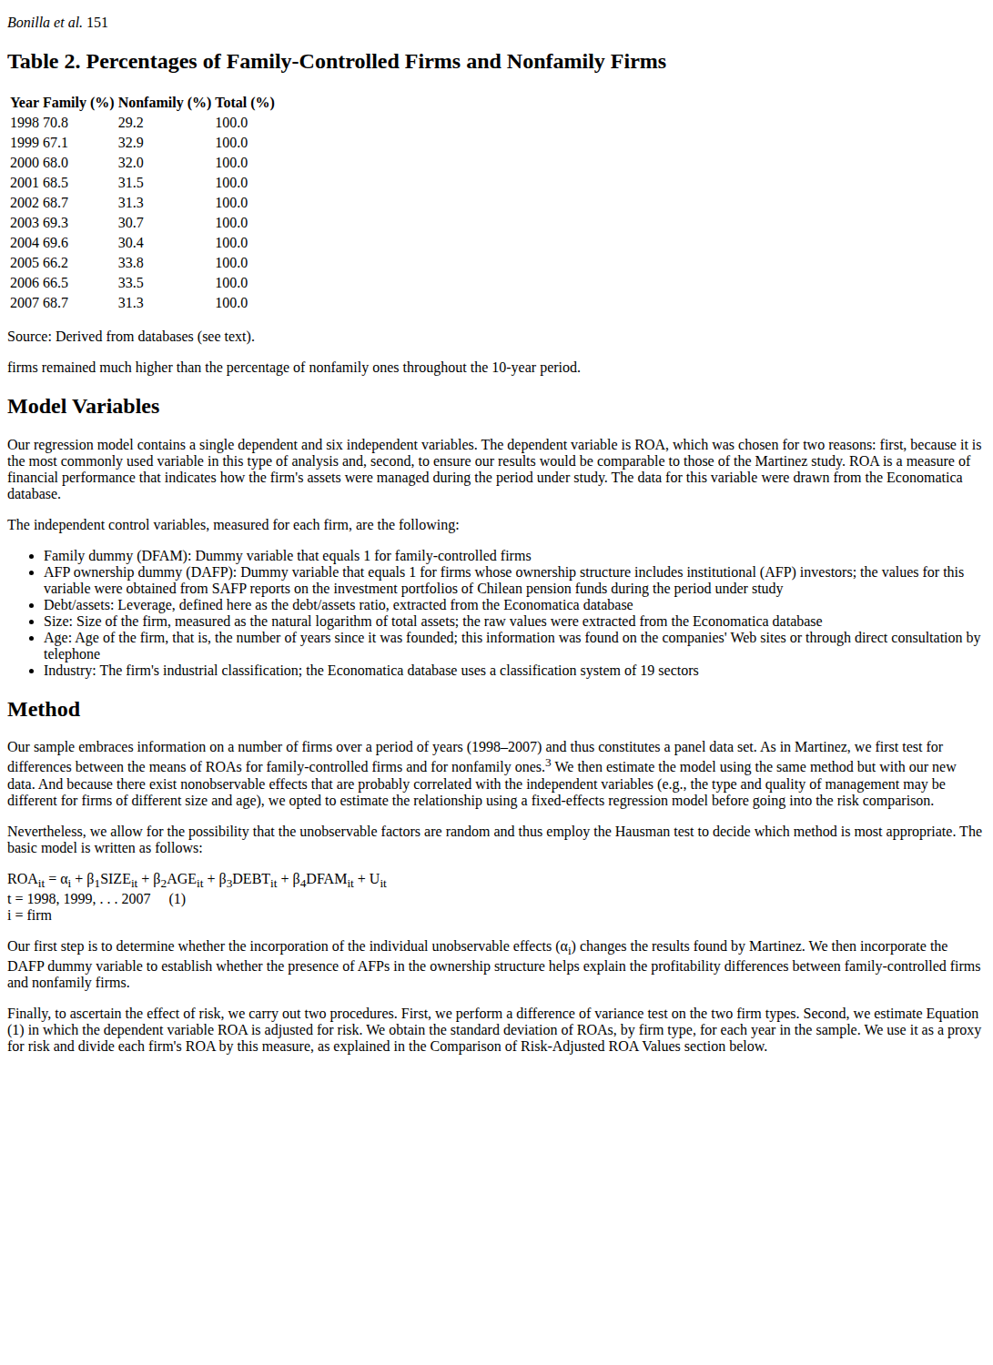Bonilla et al. 151
Table 2. Percentages of Family-Controlled Firms and Nonfamily Firms
| Year | Family (%) | Nonfamily (%) | Total (%) |
| --- | --- | --- | --- |
| 1998 | 70.8 | 29.2 | 100.0 |
| 1999 | 67.1 | 32.9 | 100.0 |
| 2000 | 68.0 | 32.0 | 100.0 |
| 2001 | 68.5 | 31.5 | 100.0 |
| 2002 | 68.7 | 31.3 | 100.0 |
| 2003 | 69.3 | 30.7 | 100.0 |
| 2004 | 69.6 | 30.4 | 100.0 |
| 2005 | 66.2 | 33.8 | 100.0 |
| 2006 | 66.5 | 33.5 | 100.0 |
| 2007 | 68.7 | 31.3 | 100.0 |
Source: Derived from databases (see text).
firms remained much higher than the percentage of nonfamily ones throughout the 10-year period.
Model Variables
Our regression model contains a single dependent and six independent variables. The dependent variable is ROA, which was chosen for two reasons: first, because it is the most commonly used variable in this type of analysis and, second, to ensure our results would be comparable to those of the Martinez study. ROA is a measure of financial performance that indicates how the firm's assets were managed during the period under study. The data for this variable were drawn from the Economatica database.
The independent control variables, measured for each firm, are the following:
Family dummy (DFAM): Dummy variable that equals 1 for family-controlled firms
AFP ownership dummy (DAFP): Dummy variable that equals 1 for firms whose ownership structure includes institutional (AFP) investors; the values for this variable were obtained from SAFP reports on the investment portfolios of Chilean pension funds during the period under study
Debt/assets: Leverage, defined here as the debt/assets ratio, extracted from the Economatica database
Size: Size of the firm, measured as the natural logarithm of total assets; the raw values were extracted from the Economatica database
Age: Age of the firm, that is, the number of years since it was founded; this information was found on the companies' Web sites or through direct consultation by telephone
Industry: The firm's industrial classification; the Economatica database uses a classification system of 19 sectors
Method
Our sample embraces information on a number of firms over a period of years (1998–2007) and thus constitutes a panel data set. As in Martinez, we first test for differences between the means of ROAs for family-controlled firms and for nonfamily ones.3 We then estimate the model using the same method but with our new data. And because there exist nonobservable effects that are probably correlated with the independent variables (e.g., the type and quality of management may be different for firms of different size and age), we opted to estimate the relationship using a fixed-effects regression model before going into the risk comparison.
Nevertheless, we allow for the possibility that the unobservable factors are random and thus employ the Hausman test to decide which method is most appropriate. The basic model is written as follows:
ROAit = αi + β1SIZEit + β2AGEit + β3DEBTit + β4DFAMit + Uit
t = 1998, 1999, . . . 2007 (1)
i = firm
Our first step is to determine whether the incorporation of the individual unobservable effects (αi) changes the results found by Martinez. We then incorporate the DAFP dummy variable to establish whether the presence of AFPs in the ownership structure helps explain the profitability differences between family-controlled firms and nonfamily firms.
Finally, to ascertain the effect of risk, we carry out two procedures. First, we perform a difference of variance test on the two firm types. Second, we estimate Equation (1) in which the dependent variable ROA is adjusted for risk. We obtain the standard deviation of ROAs, by firm type, for each year in the sample. We use it as a proxy for risk and divide each firm's ROA by this measure, as explained in the Comparison of Risk-Adjusted ROA Values section below.